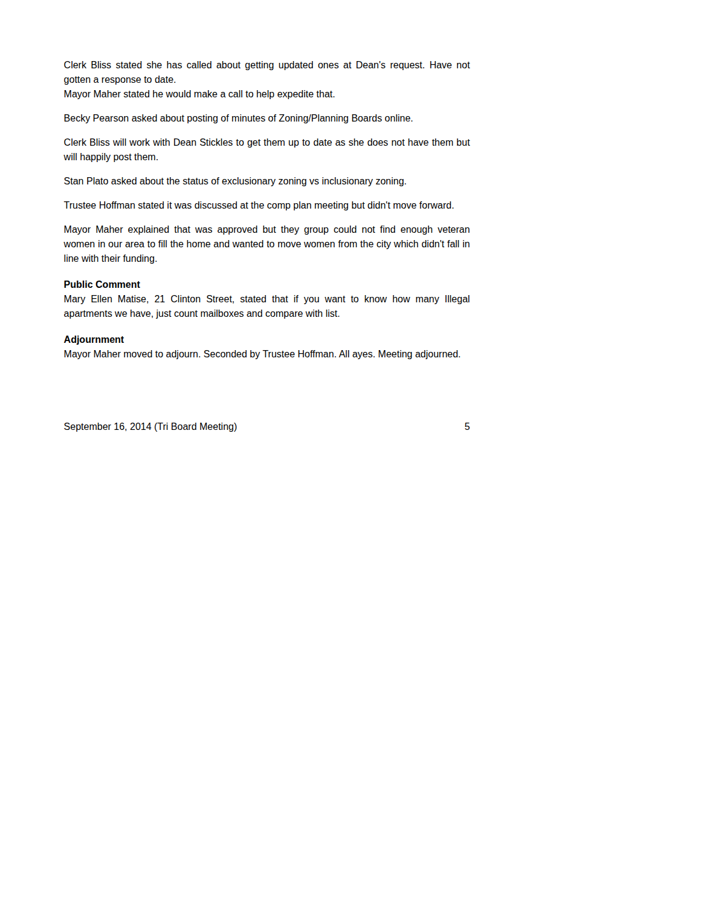Clerk Bliss stated she has called about getting updated ones at Dean's request. Have not gotten a response to date.
Mayor Maher stated he would make a call to help expedite that.
Becky Pearson asked about posting of minutes of Zoning/Planning Boards online.
Clerk Bliss will work with Dean Stickles to get them up to date as she does not have them but will happily post them.
Stan Plato asked about the status of exclusionary zoning vs inclusionary zoning.
Trustee Hoffman stated it was discussed at the comp plan meeting but didn't move forward.
Mayor Maher explained that was approved but they group could not find enough veteran women in our area to fill the home and wanted to move women from the city which didn't fall in line with their funding.
Public Comment
Mary Ellen Matise, 21 Clinton Street, stated that if you want to know how many Illegal apartments we have, just count mailboxes and compare with list.
Adjournment
Mayor Maher moved to adjourn. Seconded by Trustee Hoffman. All ayes. Meeting adjourned.
September 16, 2014 (Tri Board Meeting) 5